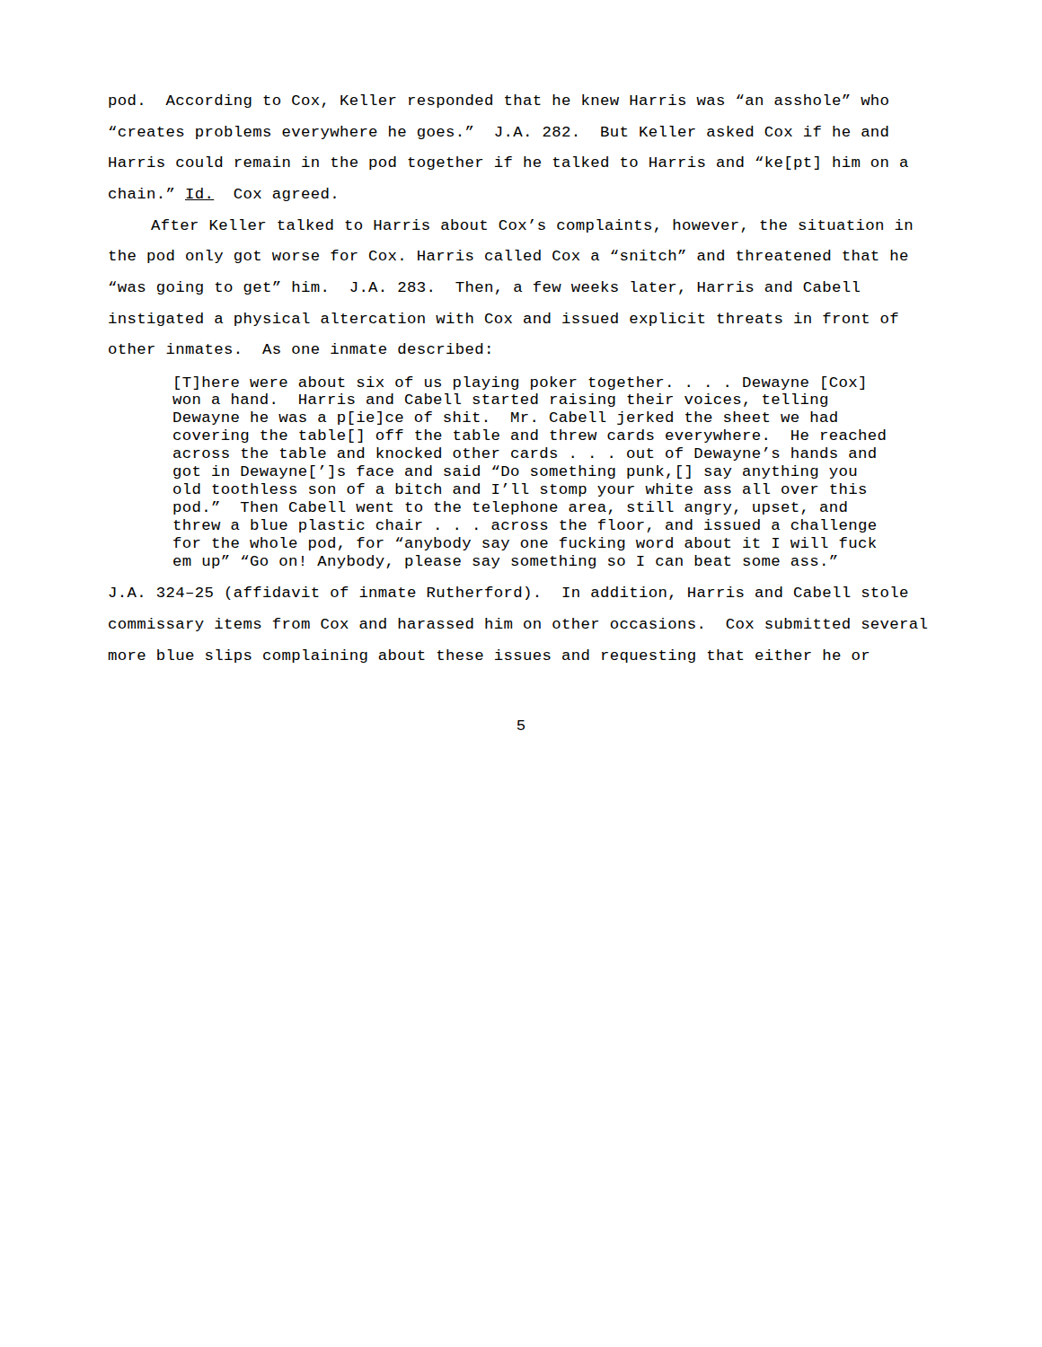pod. According to Cox, Keller responded that he knew Harris was “an asshole” who “creates problems everywhere he goes.” J.A. 282. But Keller asked Cox if he and Harris could remain in the pod together if he talked to Harris and “ke[pt] him on a chain.” Id. Cox agreed.
After Keller talked to Harris about Cox’s complaints, however, the situation in the pod only got worse for Cox. Harris called Cox a “snitch” and threatened that he “was going to get” him. J.A. 283. Then, a few weeks later, Harris and Cabell instigated a physical altercation with Cox and issued explicit threats in front of other inmates. As one inmate described:
[T]here were about six of us playing poker together. . . . Dewayne [Cox] won a hand. Harris and Cabell started raising their voices, telling Dewayne he was a p[ie]ce of shit. Mr. Cabell jerked the sheet we had covering the table[] off the table and threw cards everywhere. He reached across the table and knocked other cards . . . out of Dewayne’s hands and got in Dewayne[’]s face and said “Do something punk,[] say anything you old toothless son of a bitch and I’ll stomp your white ass all over this pod.” Then Cabell went to the telephone area, still angry, upset, and threw a blue plastic chair . . . across the floor, and issued a challenge for the whole pod, for “anybody say one fucking word about it I will fuck em up” “Go on! Anybody, please say something so I can beat some ass.”
J.A. 324–25 (affidavit of inmate Rutherford). In addition, Harris and Cabell stole commissary items from Cox and harassed him on other occasions. Cox submitted several more blue slips complaining about these issues and requesting that either he or
5